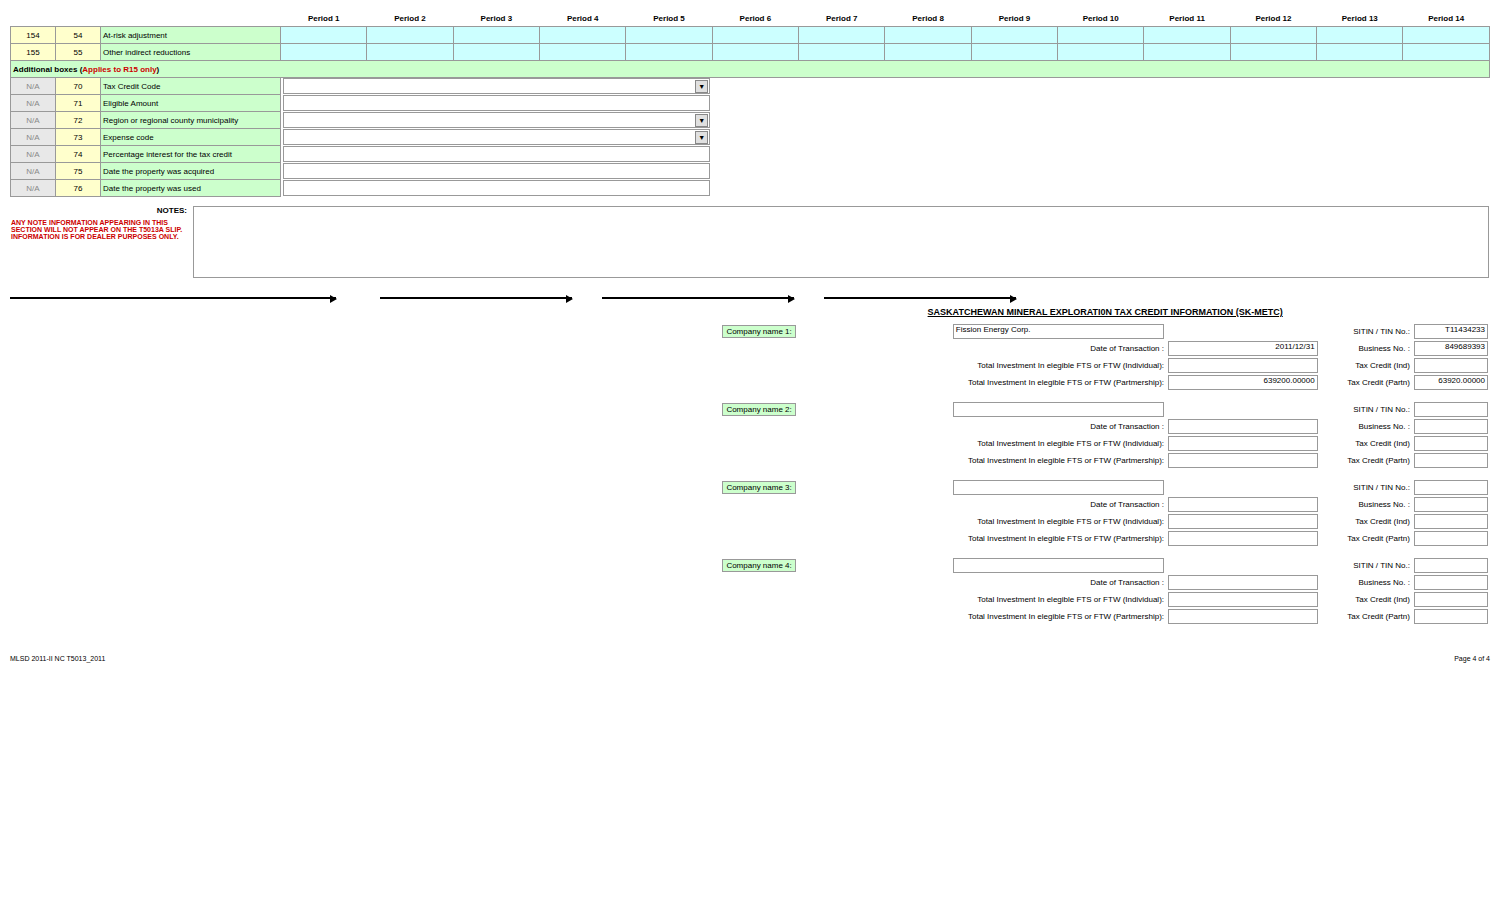| | | | Period 1 | Period 2 | Period 3 | Period 4 | Period 5 | Period 6 | Period 7 | Period 8 | Period 9 | Period 10 | Period 11 | Period 12 | Period 13 | Period 14 |
| --- | --- | --- | --- | --- | --- | --- | --- | --- | --- | --- | --- | --- | --- | --- | --- | --- |
| 154 | 54 | At-risk adjustment | | | | | | | | | | | | | | |
| 155 | 55 | Other indirect reductions | | | | | | | | | | | | | | |
| Additional boxes ( Applies to R15 only ) |
| N/A | 70 | Tax Credit Code | ▼ | |
| N/A | 71 | Eligible Amount | | |
| N/A | 72 | Region or regional county municipality | ▼ | |
| N/A | 73 | Expense code | ▼ | |
| N/A | 74 | Percentage interest for the tax credit | | |
| N/A | 75 | Date the property was acquired | | |
| N/A | 76 | Date the property was used | | |
| NOTES: ANY NOTE INFORMATION APPEARING IN THIS SECTION WILL NOT APPEAR ON THE T5013A SLIP. INFORMATION IS FOR DEALER PURPOSES ONLY. | |
SASKATCHEWAN MINERAL EXPLORATI0N TAX CREDIT INFORMATION (SK-METC)
| Company name 1: | Fission Energy Corp. | | SITIN / TIN No.: | T11434233 |
| Date of Transaction : | 2011/12/31 | Business No. : | 849689393 |
| Total Investment In elegible FTS or FTW (Individual): | | Tax Credit (Ind) | |
| Total Investment In elegible FTS or FTW (Partmership): | 639200.00000 | Tax Credit (Partn) | 63920.00000 |
| Company name 2: | | | SITIN / TIN No.: | |
| Date of Transaction : | | Business No. : | |
| Total Investment In elegible FTS or FTW (Individual): | | Tax Credit (Ind) | |
| Total Investment In elegible FTS or FTW (Partmership): | | Tax Credit (Partn) | |
| Company name 3: | | | SITIN / TIN No.: | |
| Date of Transaction : | | Business No. : | |
| Total Investment In elegible FTS or FTW (Individual): | | Tax Credit (Ind) | |
| Total Investment In elegible FTS or FTW (Partmership): | | Tax Credit (Partn) | |
| Company name 4: | | | SITIN / TIN No.: | |
| Date of Transaction : | | Business No. : | |
| Total Investment In elegible FTS or FTW (Individual): | | Tax Credit (Ind) | |
| Total Investment In elegible FTS or FTW (Partmership): | | Tax Credit (Partn) | |
MLSD 2011-II NC T5013_2011 Page 4 of 4